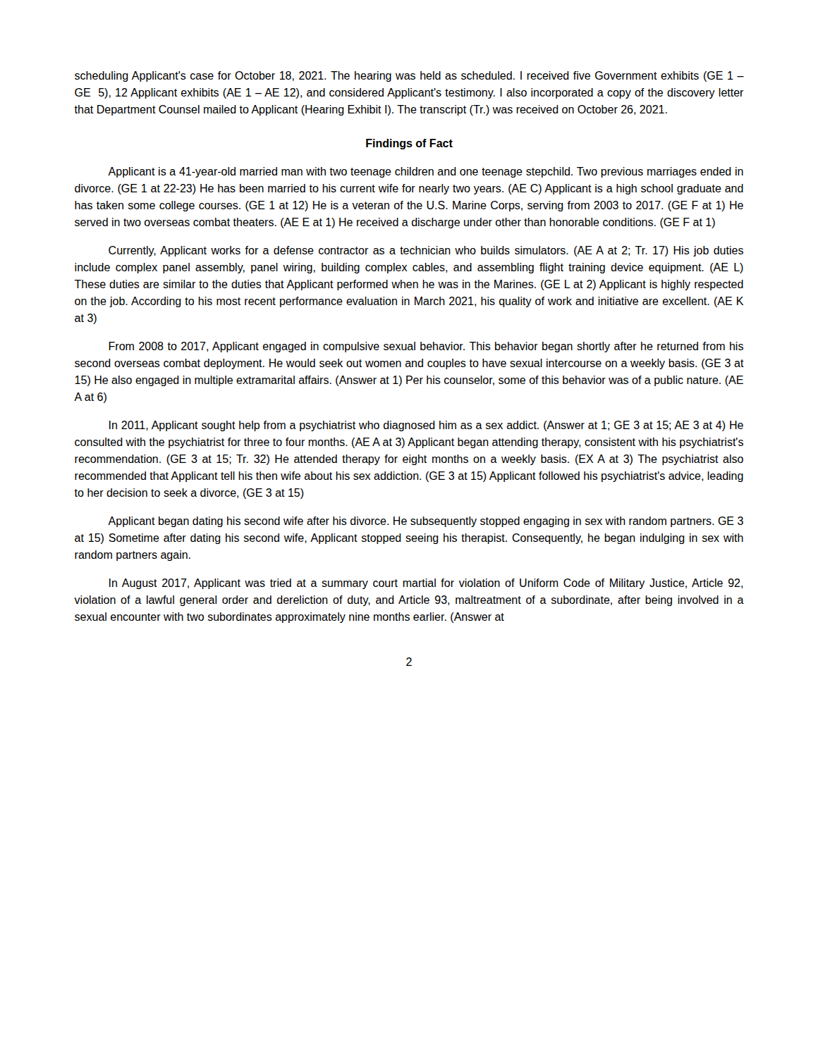scheduling Applicant's case for October 18, 2021. The hearing was held as scheduled. I received five Government exhibits (GE 1 – GE 5), 12 Applicant exhibits (AE 1 – AE 12), and considered Applicant's testimony. I also incorporated a copy of the discovery letter that Department Counsel mailed to Applicant (Hearing Exhibit I). The transcript (Tr.) was received on October 26, 2021.
Findings of Fact
Applicant is a 41-year-old married man with two teenage children and one teenage stepchild. Two previous marriages ended in divorce. (GE 1 at 22-23) He has been married to his current wife for nearly two years. (AE C) Applicant is a high school graduate and has taken some college courses. (GE 1 at 12) He is a veteran of the U.S. Marine Corps, serving from 2003 to 2017. (GE F at 1) He served in two overseas combat theaters. (AE E at 1) He received a discharge under other than honorable conditions. (GE F at 1)
Currently, Applicant works for a defense contractor as a technician who builds simulators. (AE A at 2; Tr. 17) His job duties include complex panel assembly, panel wiring, building complex cables, and assembling flight training device equipment. (AE L) These duties are similar to the duties that Applicant performed when he was in the Marines. (GE L at 2) Applicant is highly respected on the job. According to his most recent performance evaluation in March 2021, his quality of work and initiative are excellent. (AE K at 3)
From 2008 to 2017, Applicant engaged in compulsive sexual behavior. This behavior began shortly after he returned from his second overseas combat deployment. He would seek out women and couples to have sexual intercourse on a weekly basis. (GE 3 at 15) He also engaged in multiple extramarital affairs. (Answer at 1) Per his counselor, some of this behavior was of a public nature. (AE A at 6)
In 2011, Applicant sought help from a psychiatrist who diagnosed him as a sex addict. (Answer at 1; GE 3 at 15; AE 3 at 4) He consulted with the psychiatrist for three to four months. (AE A at 3) Applicant began attending therapy, consistent with his psychiatrist's recommendation. (GE 3 at 15; Tr. 32) He attended therapy for eight months on a weekly basis. (EX A at 3) The psychiatrist also recommended that Applicant tell his then wife about his sex addiction. (GE 3 at 15) Applicant followed his psychiatrist's advice, leading to her decision to seek a divorce, (GE 3 at 15)
Applicant began dating his second wife after his divorce. He subsequently stopped engaging in sex with random partners. GE 3 at 15) Sometime after dating his second wife, Applicant stopped seeing his therapist. Consequently, he began indulging in sex with random partners again.
In August 2017, Applicant was tried at a summary court martial for violation of Uniform Code of Military Justice, Article 92, violation of a lawful general order and dereliction of duty, and Article 93, maltreatment of a subordinate, after being involved in a sexual encounter with two subordinates approximately nine months earlier. (Answer at
2